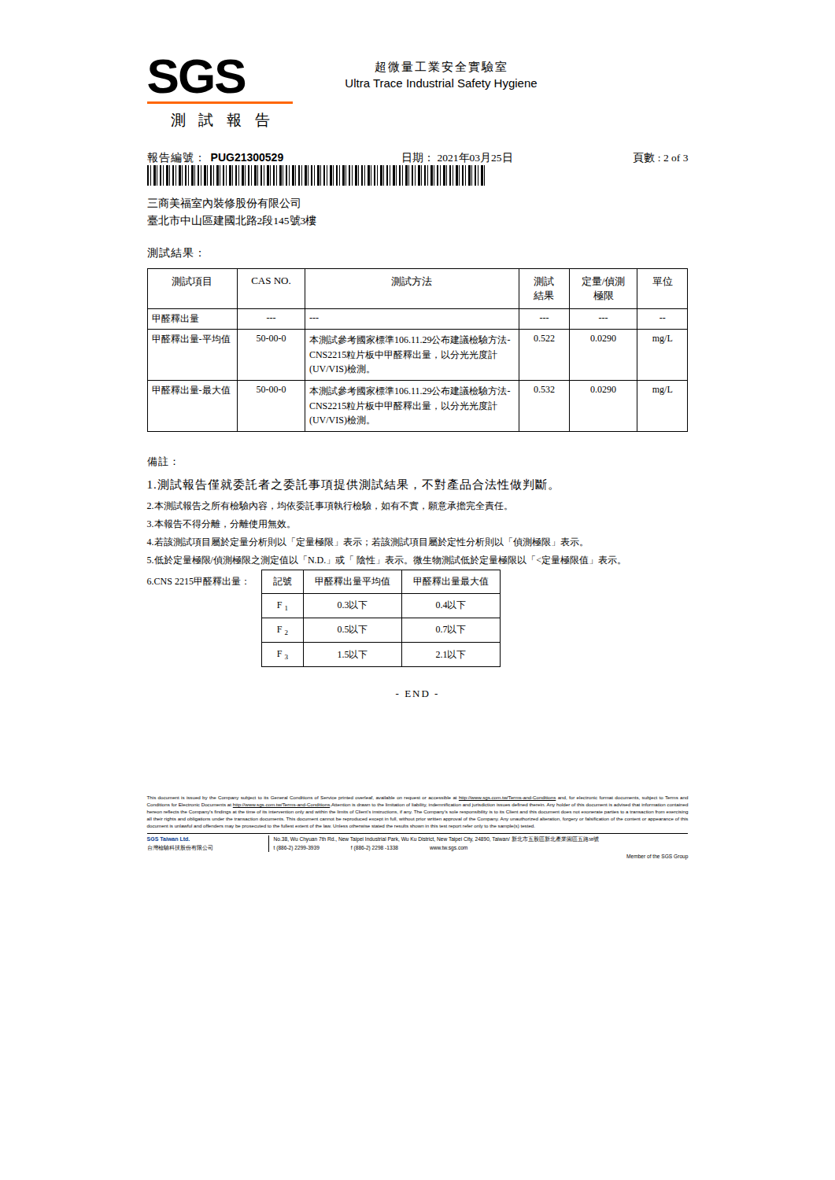SGS
超微量工業安全實驗室
Ultra Trace Industrial Safety Hygiene
測 試 報 告
報告編號： PUG21300529 日期： 2021年03月25日 頁數 : 2 of 3
三商美福室內裝修股份有限公司
臺北市中山區建國北路2段145號3樓
測試結果：
| 測試項目 | CAS NO. | 測試方法 | 測試 結果 | 定量/偵測 極限 | 單位 |
| --- | --- | --- | --- | --- | --- |
| 甲醛釋出量 | --- | --- | --- | --- | -- |
| 甲醛釋出量-平均值 | 50-00-0 | 本測試參考國家標準106.11.29公布建議檢驗方法-CNS2215粒片板中甲醛釋出量，以分光光度計(UV/VIS)檢測。 | 0.522 | 0.0290 | mg/L |
| 甲醛釋出量-最大值 | 50-00-0 | 本測試參考國家標準106.11.29公布建議檢驗方法-CNS2215粒片板中甲醛釋出量，以分光光度計(UV/VIS)檢測。 | 0.532 | 0.0290 | mg/L |
備註：
1.測試報告僅就委託者之委託事項提供測試結果，不對產品合法性做判斷。
2.本測試報告之所有檢驗內容，均依委託事項執行檢驗，如有不實，願意承擔完全責任。
3.本報告不得分離，分離使用無效。
4.若該測試項目屬於定量分析則以「定量極限」表示；若該測試項目屬於定性分析則以「偵測極限」表示。
5.低於定量極限/偵測極限之測定值以「N.D.」或「 陰性」表示。微生物測試低於定量極限以「<定量極限值」表示。
6.CNS 2215甲醛釋出量：
| 記號 | 甲醛釋出量平均值 | 甲醛釋出量最大值 |
| --- | --- | --- |
| F 1 | 0.3以下 | 0.4以下 |
| F 2 | 0.5以下 | 0.7以下 |
| F 3 | 1.5以下 | 2.1以下 |
- END -
This document is issued by the Company subject to its General Conditions of Service printed overleaf, available on request or accessible at http://www.sgs.com.tw/Terms-and-Conditions and, for electronic format documents, subject to Terms and Conditions for Electronic Documents at http://www.sgs.com.tw/Terms-and-Conditions.Attention is drawn to the limitation of liability, indemnification and jurisdiction issues defined therein. Any holder of this document is advised that information contained hereon reflects the Company's findings at the time of its intervention only and within the limits of Client's instructions, if any. The Company's sole responsibility is to its Client and this document does not exonerate parties to a transaction from exercising all their rights and obligations under the transaction documents. This document cannot be reproduced except in full, without prior written approval of the Company. Any unauthorized alteration, forgery or falsification of the content or appearance of this document is unlawful and offenders may be prosecuted to the fullest extent of the law. Unless otherwise stated the results shown in this test report refer only to the sample(s) tested.
SGS Taiwan Ltd.
台灣檢驗科技股份有限公司
No.38, Wu Chyuan 7th Rd., New Taipei Industrial Park, Wu Ku District, New Taipei City, 24890, Taiwan/ 新北市五股區新北產業園區五路38號
t (886-2) 2299-3939 f (886-2) 2298 -1338 www.tw.sgs.com
Member of the SGS Group